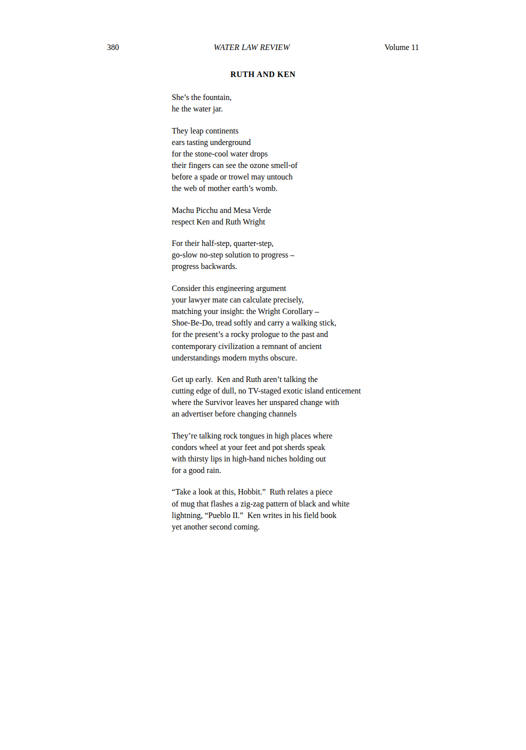380 WATER LAW REVIEW Volume 11
RUTH AND KEN
She’s the fountain,
he the water jar.
They leap continents
ears tasting underground
for the stone-cool water drops
their fingers can see the ozone smell-of
before a spade or trowel may untouch
the web of mother earth’s womb.
Machu Picchu and Mesa Verde
respect Ken and Ruth Wright
For their half-step, quarter-step,
go-slow no-step solution to progress –
progress backwards.
Consider this engineering argument
your lawyer mate can calculate precisely,
matching your insight: the Wright Corollary –
Shoe-Be-Do, tread softly and carry a walking stick,
for the present’s a rocky prologue to the past and
contemporary civilization a remnant of ancient
understandings modern myths obscure.
Get up early. Ken and Ruth aren’t talking the
cutting edge of dull, no TV-staged exotic island enticement
where the Survivor leaves her unspared change with
an advertiser before changing channels
They’re talking rock tongues in high places where
condors wheel at your feet and pot sherds speak
with thirsty lips in high-hand niches holding out
for a good rain.
“Take a look at this, Hobbit.” Ruth relates a piece
of mug that flashes a zig-zag pattern of black and white
lightning, “Pueblo II.” Ken writes in his field book
yet another second coming.